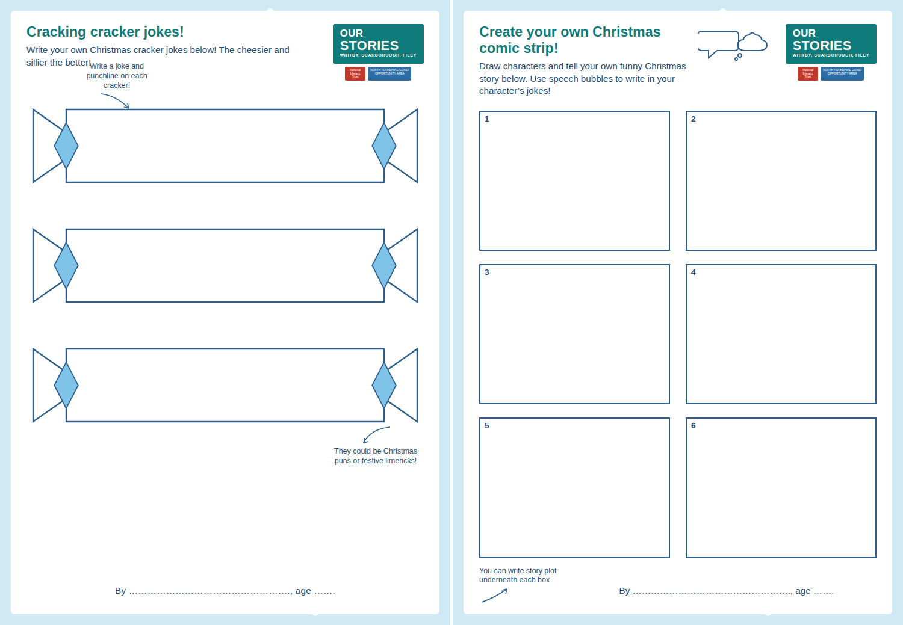Cracking cracker jokes!
Write your own Christmas cracker jokes below! The cheesier and sillier the better!
OUR STORIES WHITBY, SCARBOROUGH, FILEY
National
Literacy
Trust
NORTH YORKSHIRE COAST
OPPORTUNITY AREA
Write a joke and punchline on each cracker!
They could be Christmas puns or festive limericks!
By ……………………………………………., age …….
Create your own Christmas comic strip!
Draw characters and tell your own funny Christmas story below. Use speech bubbles to write in your character’s jokes!
OUR STORIES WHITBY, SCARBOROUGH, FILEY
National
Literacy
Trust
NORTH YORKSHIRE COAST
OPPORTUNITY AREA
1
2
3
4
5
6
You can write story plot underneath each box
By ……………………………………………., age …….